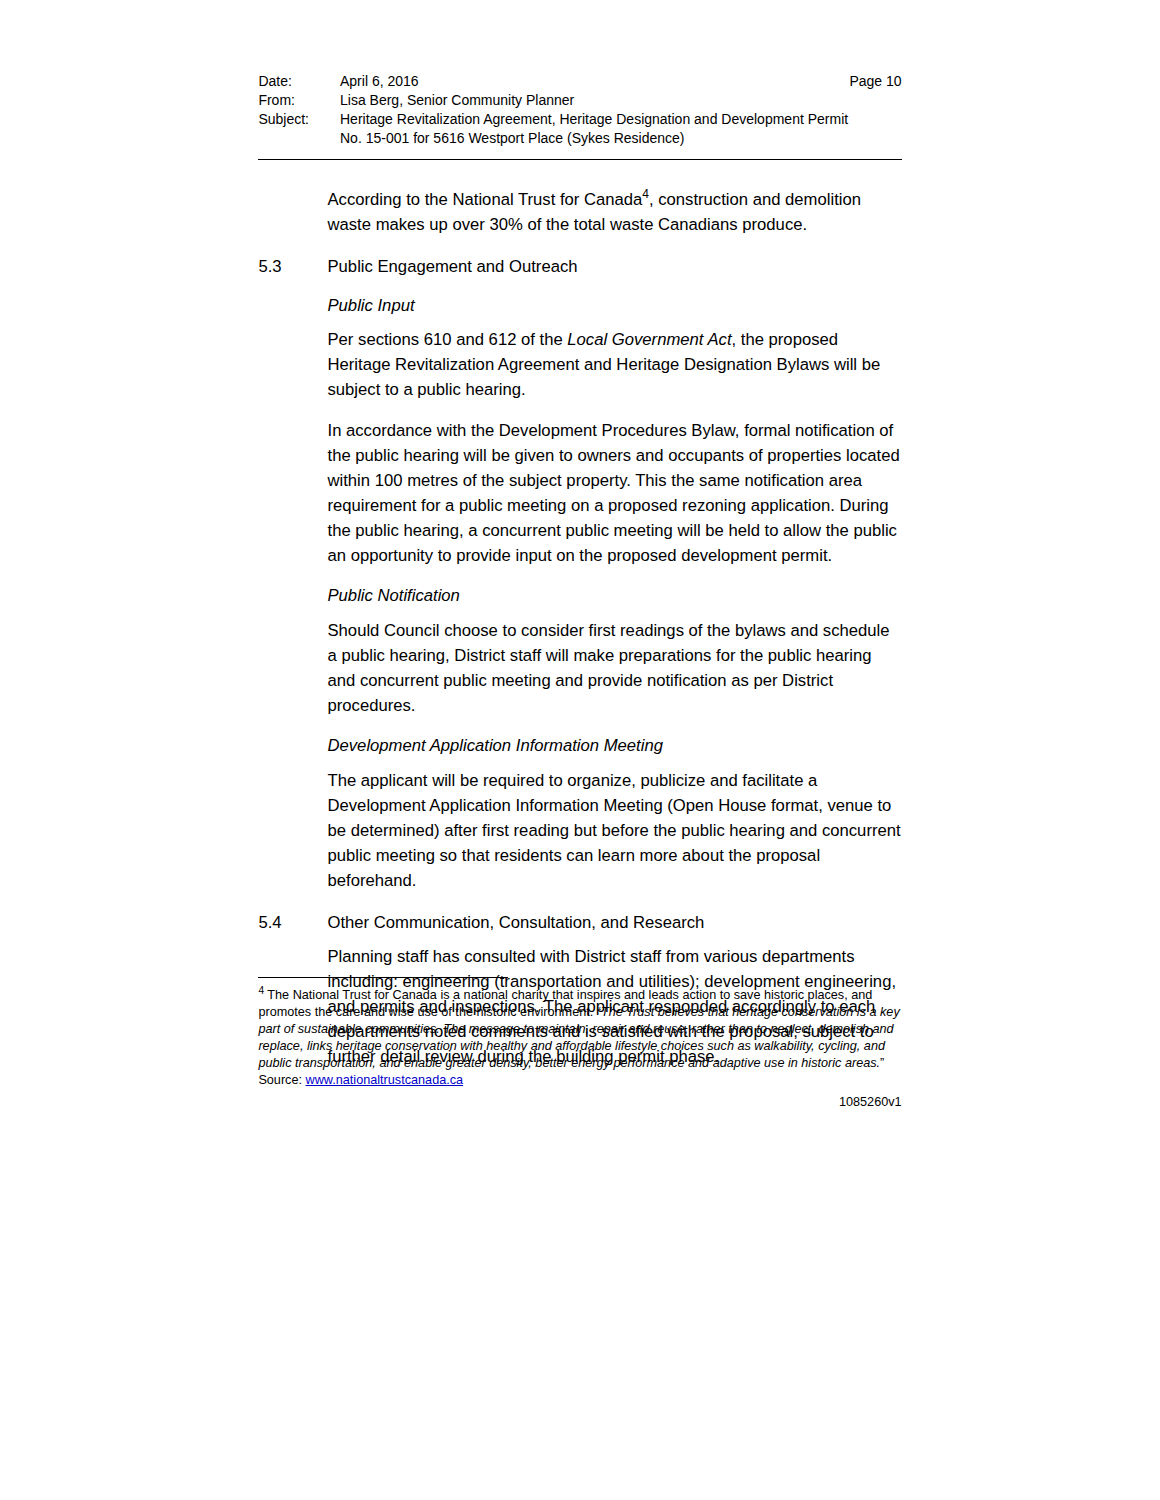| Date: | April 6, 2016 | Page 10 |
| From: | Lisa Berg, Senior Community Planner |
| Subject: | Heritage Revitalization Agreement, Heritage Designation and Development Permit No. 15-001 for 5616 Westport Place (Sykes Residence) |
According to the National Trust for Canada4, construction and demolition waste makes up over 30% of the total waste Canadians produce.
5.3
Public Engagement and Outreach
Public Input
Per sections 610 and 612 of the Local Government Act, the proposed Heritage Revitalization Agreement and Heritage Designation Bylaws will be subject to a public hearing.
In accordance with the Development Procedures Bylaw, formal notification of the public hearing will be given to owners and occupants of properties located within 100 metres of the subject property. This the same notification area requirement for a public meeting on a proposed rezoning application. During the public hearing, a concurrent public meeting will be held to allow the public an opportunity to provide input on the proposed development permit.
Public Notification
Should Council choose to consider first readings of the bylaws and schedule a public hearing, District staff will make preparations for the public hearing and concurrent public meeting and provide notification as per District procedures.
Development Application Information Meeting
The applicant will be required to organize, publicize and facilitate a Development Application Information Meeting (Open House format, venue to be determined) after first reading but before the public hearing and concurrent public meeting so that residents can learn more about the proposal beforehand.
5.4
Other Communication, Consultation, and Research
Planning staff has consulted with District staff from various departments including: engineering (transportation and utilities); development engineering, and permits and inspections. The applicant responded accordingly to each departments noted comments and is satisfied with the proposal, subject to further detail review during the building permit phase.
4 The National Trust for Canada is a national charity that inspires and leads action to save historic places, and promotes the care and wise use of the historic environment. “The Trust believes that heritage conservation is a key part of sustainable communities. The message to maintain, repair and reuse, rather than to neglect, demolish and replace, links heritage conservation with healthy and affordable lifestyle choices such as walkability, cycling, and public transportation, and enable greater density, better energy performance and adaptive use in historic areas.” Source: www.nationaltrustcanada.ca
1085260v1